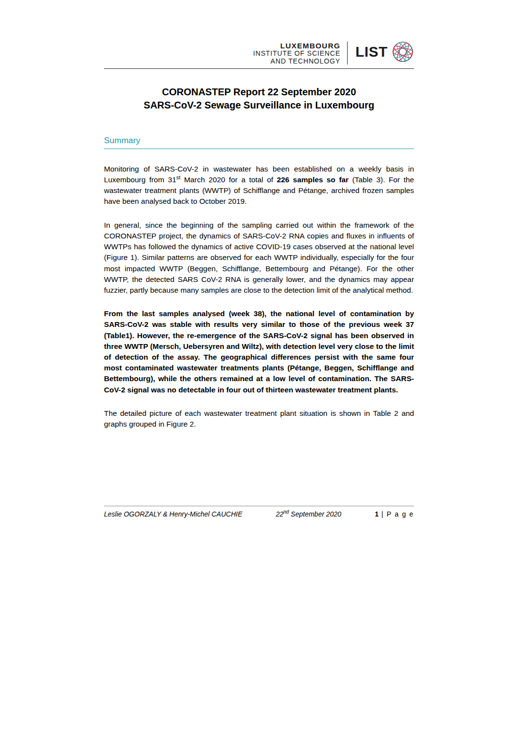LUXEMBOURG
INSTITUTE OF SCIENCE
AND TECHNOLOGY
LIST
CORONASTEP Report 22 September 2020
SARS-CoV-2 Sewage Surveillance in Luxembourg
Summary
Monitoring of SARS-CoV-2 in wastewater has been established on a weekly basis in Luxembourg from 31st March 2020 for a total of 226 samples so far (Table 3). For the wastewater treatment plants (WWTP) of Schifflange and Pétange, archived frozen samples have been analysed back to October 2019.
In general, since the beginning of the sampling carried out within the framework of the CORONASTEP project, the dynamics of SARS-CoV-2 RNA copies and fluxes in influents of WWTPs has followed the dynamics of active COVID-19 cases observed at the national level (Figure 1). Similar patterns are observed for each WWTP individually, especially for the four most impacted WWTP (Beggen, Schifflange, Bettembourg and Pétange). For the other WWTP, the detected SARS CoV-2 RNA is generally lower, and the dynamics may appear fuzzier, partly because many samples are close to the detection limit of the analytical method.
From the last samples analysed (week 38), the national level of contamination by SARS-CoV-2 was stable with results very similar to those of the previous week 37 (Table1). However, the re-emergence of the SARS-CoV-2 signal has been observed in three WWTP (Mersch, Uebersyren and Wiltz), with detection level very close to the limit of detection of the assay. The geographical differences persist with the same four most contaminated wastewater treatments plants (Pétange, Beggen, Schifflange and Bettembourg), while the others remained at a low level of contamination. The SARS-CoV-2 signal was no detectable in four out of thirteen wastewater treatment plants.
The detailed picture of each wastewater treatment plant situation is shown in Table 2 and graphs grouped in Figure 2.
Leslie OGORZALY & Henry-Michel CAUCHIE
22nd September 2020
1 | P a g e